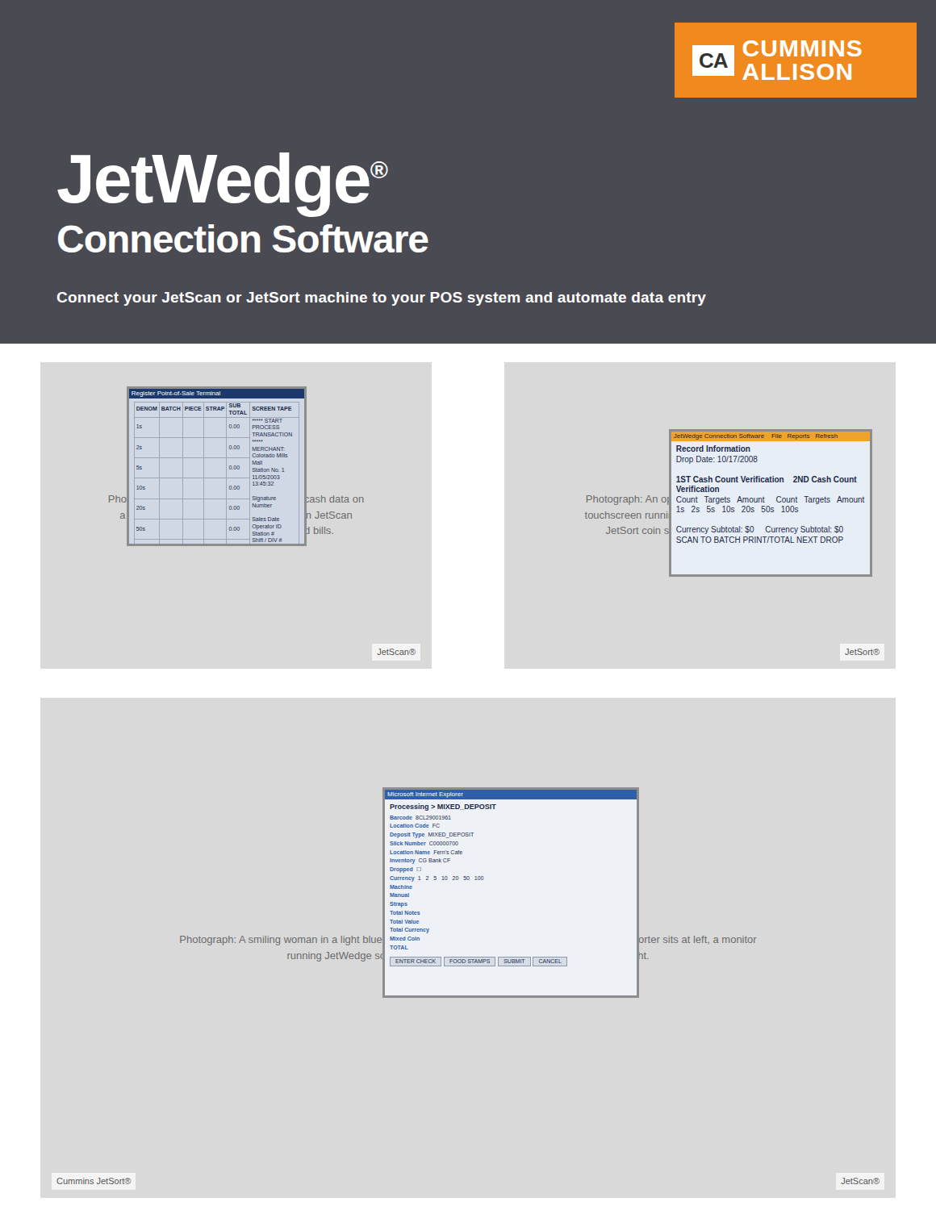CA
CUMMINS ALLISON
JetWedge®
Connection Software
Connect your JetScan or JetSort machine to your POS system and automate data entry
Register Point-of-Sale Terminal
| DENOM | BATCH | PIECE | STRAP | SUB TOTAL | SCREEN TAPE |
| --- | --- | --- | --- | --- | --- |
| 1s | | | | 0.00 | ***** START PROCESS TRANSACTION ***** MERCHANT: Colorado Mills Mall Station No. 1 11/05/2003 13:45:32 Signature Number Sales Date Operator ID Station # Shift / DIV # Cashier / Mirror # Run # Declared Balance Counted Total |
| 2s | | | | 0.00 |
| 5s | | | | 0.00 |
| 10s | | | | 0.00 |
| 20s | | | | 0.00 |
| 50s | | | | 0.00 |
| 100s | | | | 0.00 |
| TOTAL | | | | 0.00 |
Photograph: A cashier at a counter enters cash data on a POS monitor beside a Cummins Allison JetScan currency counter loaded with banded bills.
JetScan®
JetWedge Connection Software File Reports Refresh
Record Information
Drop Date: 10/17/2008
1ST Cash Count Verification 2ND Cash Count Verification
Count Targets Amount Count Targets Amount
1s 2s 5s 10s 20s 50s 100s
Currency Subtotal: $0 Currency Subtotal: $0
SCAN TO BATCH PRINT/TOTAL NEXT DROP
Photograph: An operator in a blue uniform uses a touchscreen running JetWedge software next to a JetSort coin sorter dispensing coin bags.
JetSort®
Microsoft Internet Explorer
Processing > MIXED_DEPOSIT
Barcode 8CL29001961
Location Code FC
Deposit Type MIXED_DEPOSIT
Slick Number C00000700
Location Name Fern's Cafe
Inventory CG Bank CF
Dropped☐
Currency 1 2 5 10 20 50 100
Machine
Manual
Straps
Total Notes
Total Value
Total Currency
Mixed Coin
TOTAL
ENTER CHECK FOOD STAMPS SUBMIT CANCEL
Photograph: A smiling woman in a light blue shirt holds a stack of bills at a counter; a JetSort coin sorter sits at left, a monitor running JetWedge software at center, and a JetScan currency counter at right.
Cummins JetSort® JetScan®